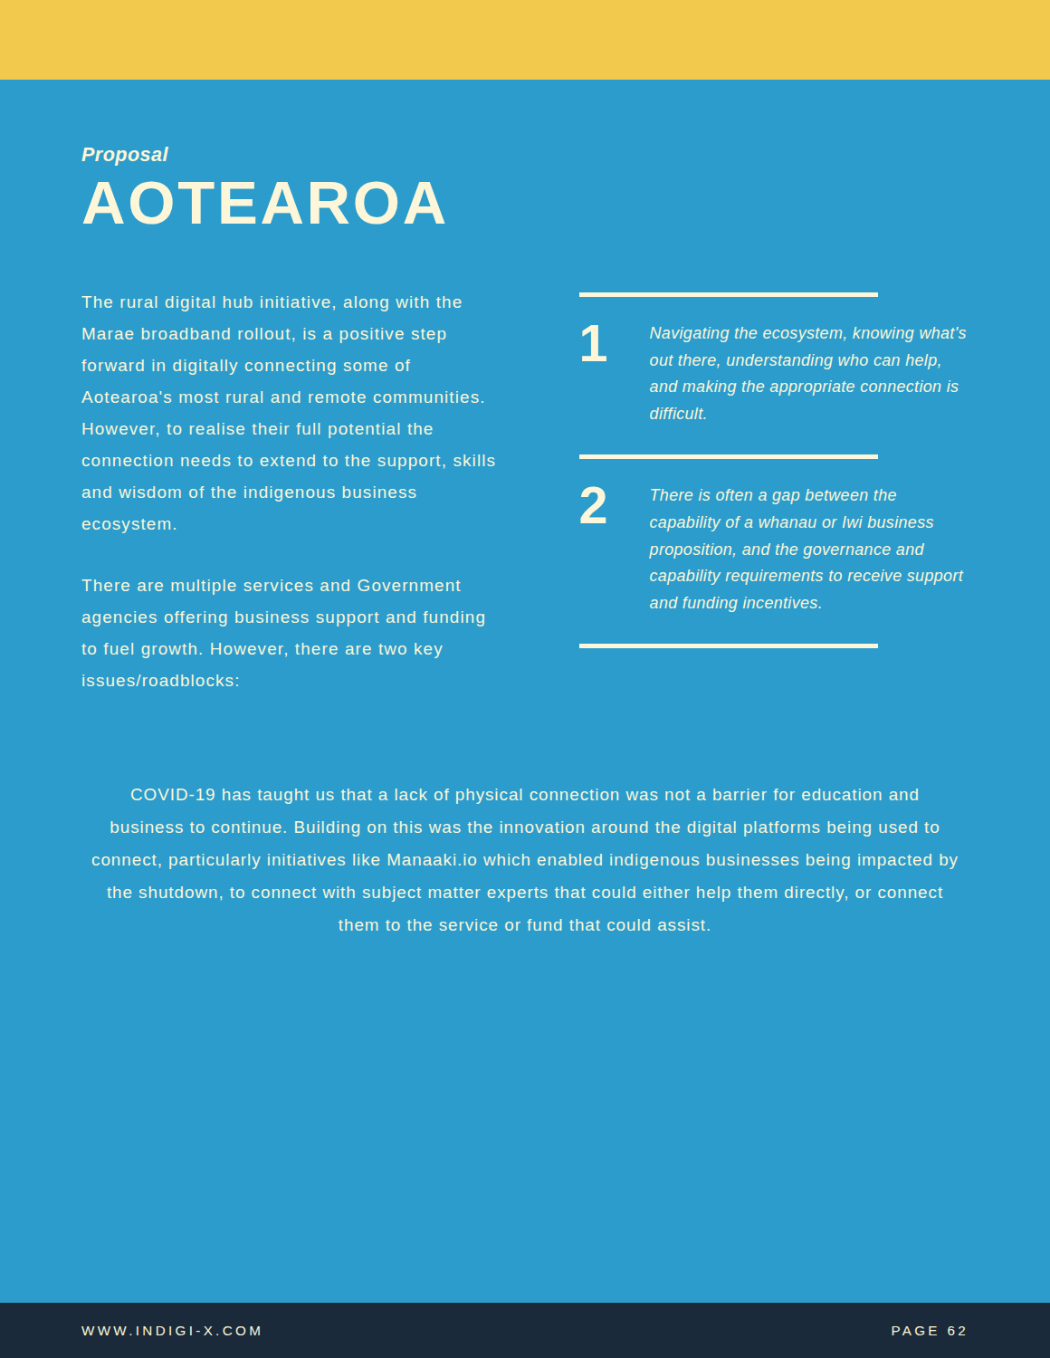Proposal
AOTEAROA
The rural digital hub initiative, along with the Marae broadband rollout, is a positive step forward in digitally connecting some of Aotearoa's most rural and remote communities. However, to realise their full potential the connection needs to extend to the support, skills and wisdom of the indigenous business ecosystem.
There are multiple services and Government agencies offering business support and funding to fuel growth. However, there are two key issues/roadblocks:
1
Navigating the ecosystem, knowing what's out there, understanding who can help, and making the appropriate connection is difficult.
2
There is often a gap between the capability of a whanau or Iwi business proposition, and the governance and capability requirements to receive support and funding incentives.
COVID-19 has taught us that a lack of physical connection was not a barrier for education and business to continue. Building on this was the innovation around the digital platforms being used to connect, particularly initiatives like Manaaki.io which enabled indigenous businesses being impacted by the shutdown, to connect with subject matter experts that could either help them directly, or connect them to the service or fund that could assist.
WWW.INDIGI-X.COM PAGE 62